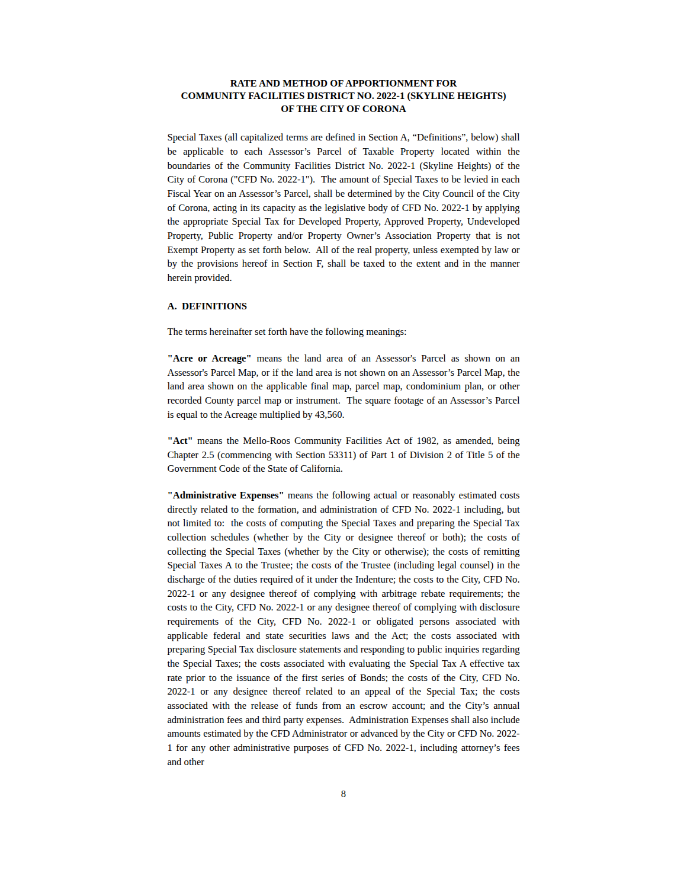Rate and Method of Apportionment for
Community Facilities District No. 2022-1 (Skyline Heights)
of the City of Corona
Special Taxes (all capitalized terms are defined in Section A, “Definitions”, below) shall be applicable to each Assessor’s Parcel of Taxable Property located within the boundaries of the Community Facilities District No. 2022-1 (Skyline Heights) of the City of Corona ("CFD No. 2022-1"). The amount of Special Taxes to be levied in each Fiscal Year on an Assessor’s Parcel, shall be determined by the City Council of the City of Corona, acting in its capacity as the legislative body of CFD No. 2022-1 by applying the appropriate Special Tax for Developed Property, Approved Property, Undeveloped Property, Public Property and/or Property Owner’s Association Property that is not Exempt Property as set forth below. All of the real property, unless exempted by law or by the provisions hereof in Section F, shall be taxed to the extent and in the manner herein provided.
A. DEFINITIONS
The terms hereinafter set forth have the following meanings:
"Acre or Acreage" means the land area of an Assessor's Parcel as shown on an Assessor's Parcel Map, or if the land area is not shown on an Assessor’s Parcel Map, the land area shown on the applicable final map, parcel map, condominium plan, or other recorded County parcel map or instrument. The square footage of an Assessor’s Parcel is equal to the Acreage multiplied by 43,560.
"Act" means the Mello-Roos Community Facilities Act of 1982, as amended, being Chapter 2.5 (commencing with Section 53311) of Part 1 of Division 2 of Title 5 of the Government Code of the State of California.
"Administrative Expenses" means the following actual or reasonably estimated costs directly related to the formation, and administration of CFD No. 2022-1 including, but not limited to: the costs of computing the Special Taxes and preparing the Special Tax collection schedules (whether by the City or designee thereof or both); the costs of collecting the Special Taxes (whether by the City or otherwise); the costs of remitting Special Taxes A to the Trustee; the costs of the Trustee (including legal counsel) in the discharge of the duties required of it under the Indenture; the costs to the City, CFD No. 2022-1 or any designee thereof of complying with arbitrage rebate requirements; the costs to the City, CFD No. 2022-1 or any designee thereof of complying with disclosure requirements of the City, CFD No. 2022-1 or obligated persons associated with applicable federal and state securities laws and the Act; the costs associated with preparing Special Tax disclosure statements and responding to public inquiries regarding the Special Taxes; the costs associated with evaluating the Special Tax A effective tax rate prior to the issuance of the first series of Bonds; the costs of the City, CFD No. 2022-1 or any designee thereof related to an appeal of the Special Tax; the costs associated with the release of funds from an escrow account; and the City’s annual administration fees and third party expenses. Administration Expenses shall also include amounts estimated by the CFD Administrator or advanced by the City or CFD No. 2022-1 for any other administrative purposes of CFD No. 2022-1, including attorney’s fees and other
8